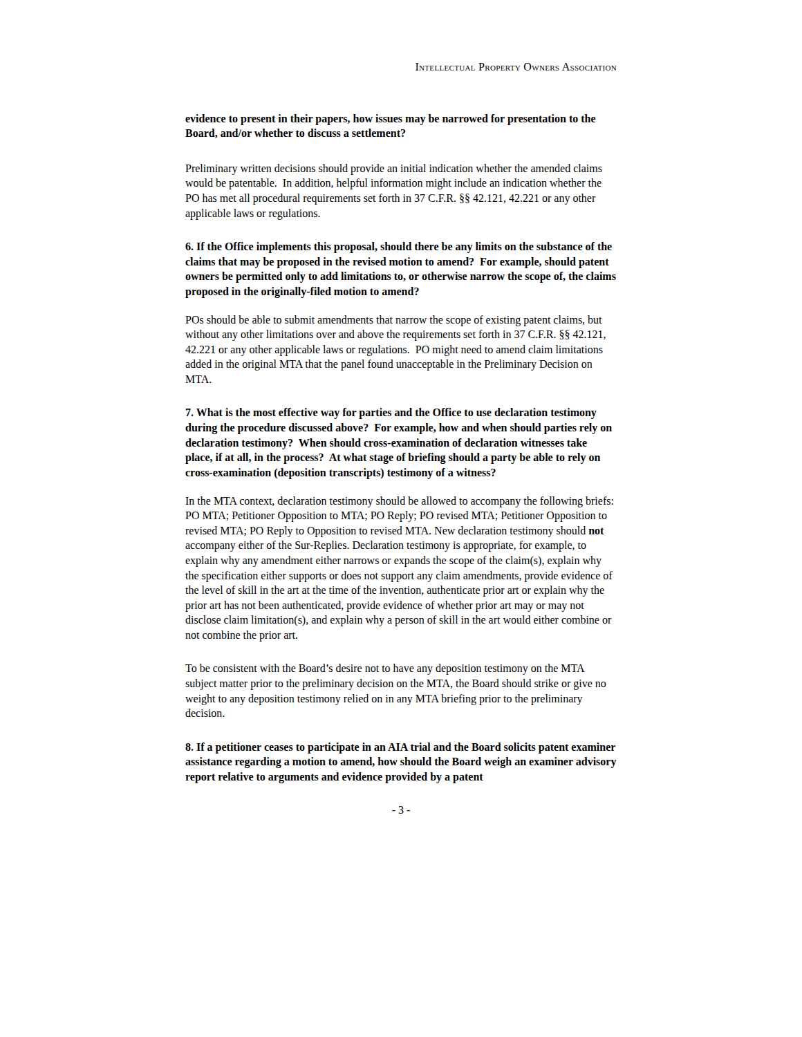Intellectual Property Owners Association
evidence to present in their papers, how issues may be narrowed for presentation to the Board, and/or whether to discuss a settlement?
Preliminary written decisions should provide an initial indication whether the amended claims would be patentable. In addition, helpful information might include an indication whether the PO has met all procedural requirements set forth in 37 C.F.R. §§ 42.121, 42.221 or any other applicable laws or regulations.
6. If the Office implements this proposal, should there be any limits on the substance of the claims that may be proposed in the revised motion to amend? For example, should patent owners be permitted only to add limitations to, or otherwise narrow the scope of, the claims proposed in the originally-filed motion to amend?
POs should be able to submit amendments that narrow the scope of existing patent claims, but without any other limitations over and above the requirements set forth in 37 C.F.R. §§ 42.121, 42.221 or any other applicable laws or regulations. PO might need to amend claim limitations added in the original MTA that the panel found unacceptable in the Preliminary Decision on MTA.
7. What is the most effective way for parties and the Office to use declaration testimony during the procedure discussed above? For example, how and when should parties rely on declaration testimony? When should cross-examination of declaration witnesses take place, if at all, in the process? At what stage of briefing should a party be able to rely on cross-examination (deposition transcripts) testimony of a witness?
In the MTA context, declaration testimony should be allowed to accompany the following briefs: PO MTA; Petitioner Opposition to MTA; PO Reply; PO revised MTA; Petitioner Opposition to revised MTA; PO Reply to Opposition to revised MTA. New declaration testimony should not accompany either of the Sur-Replies. Declaration testimony is appropriate, for example, to explain why any amendment either narrows or expands the scope of the claim(s), explain why the specification either supports or does not support any claim amendments, provide evidence of the level of skill in the art at the time of the invention, authenticate prior art or explain why the prior art has not been authenticated, provide evidence of whether prior art may or may not disclose claim limitation(s), and explain why a person of skill in the art would either combine or not combine the prior art.
To be consistent with the Board’s desire not to have any deposition testimony on the MTA subject matter prior to the preliminary decision on the MTA, the Board should strike or give no weight to any deposition testimony relied on in any MTA briefing prior to the preliminary decision.
8. If a petitioner ceases to participate in an AIA trial and the Board solicits patent examiner assistance regarding a motion to amend, how should the Board weigh an examiner advisory report relative to arguments and evidence provided by a patent
- 3 -